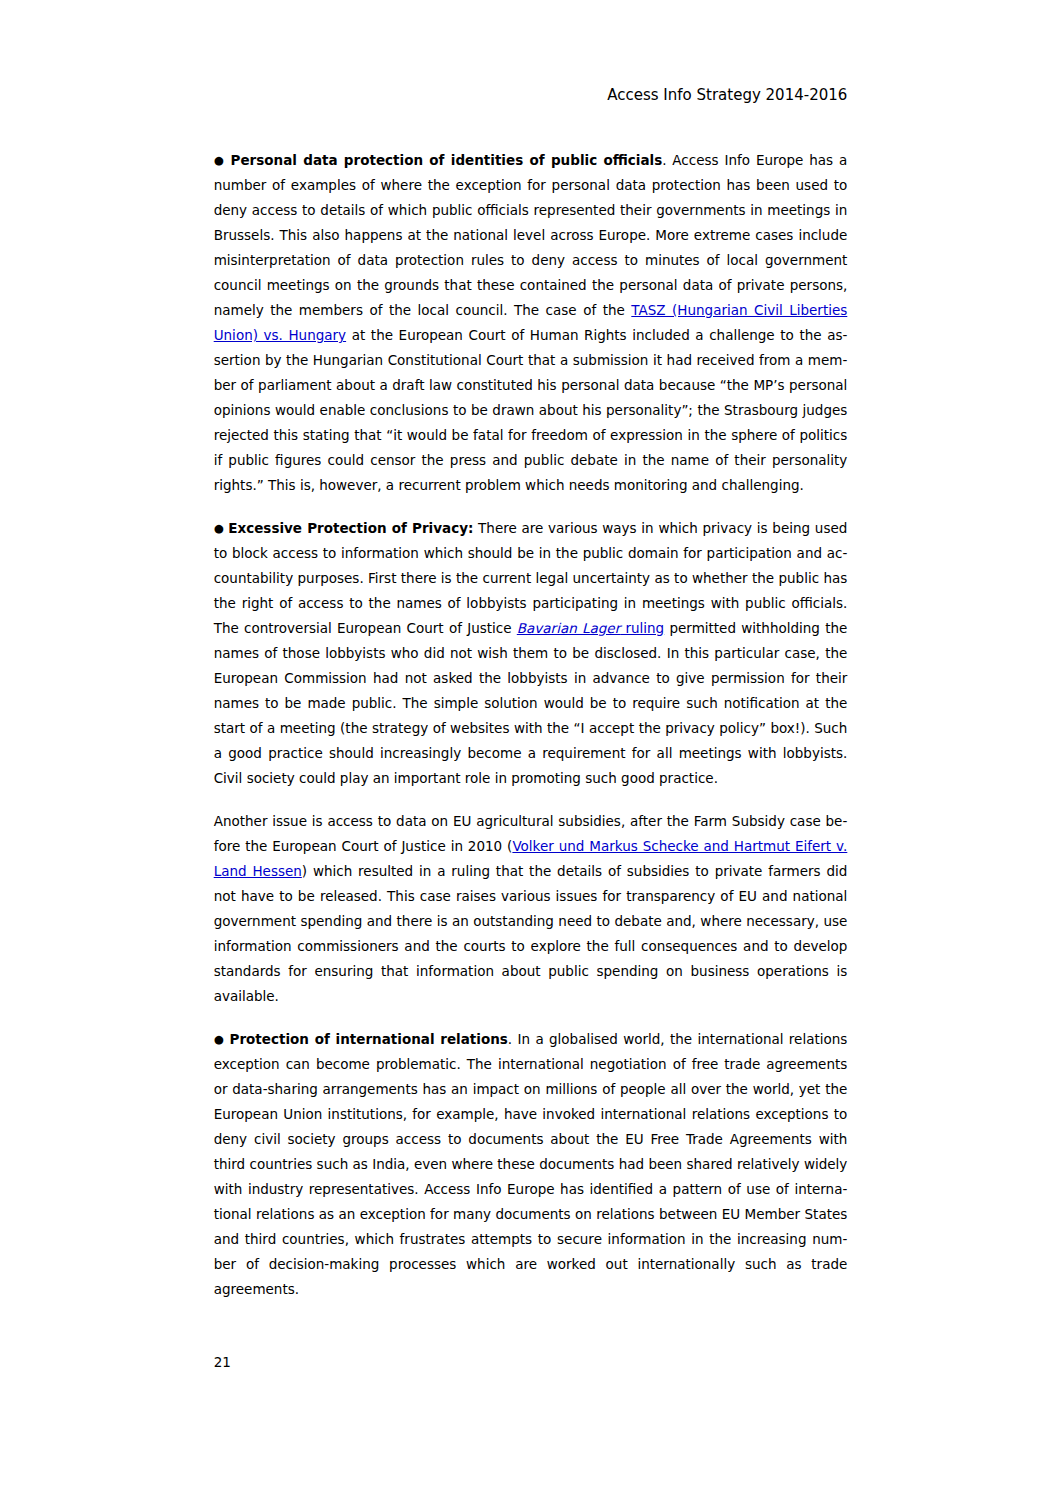Access Info Strategy 2014-2016
Personal data protection of identities of public officials. Access Info Europe has a number of examples of where the exception for personal data protection has been used to deny access to details of which public officials represented their governments in meetings in Brussels. This also happens at the national level across Europe. More extreme cases include misinterpretation of data protection rules to deny access to minutes of local government council meetings on the grounds that these contained the personal data of private persons, namely the members of the local council. The case of the TASZ (Hungarian Civil Liberties Union) vs. Hungary at the European Court of Human Rights included a challenge to the assertion by the Hungarian Constitutional Court that a submission it had received from a member of parliament about a draft law constituted his personal data because “the MP’s personal opinions would enable conclusions to be drawn about his personality”; the Strasbourg judges rejected this stating that “it would be fatal for freedom of expression in the sphere of politics if public figures could censor the press and public debate in the name of their personality rights.” This is, however, a recurrent problem which needs monitoring and challenging.
Excessive Protection of Privacy: There are various ways in which privacy is being used to block access to information which should be in the public domain for participation and accountability purposes. First there is the current legal uncertainty as to whether the public has the right of access to the names of lobbyists participating in meetings with public officials. The controversial European Court of Justice Bavarian Lager ruling permitted withholding the names of those lobbyists who did not wish them to be disclosed. In this particular case, the European Commission had not asked the lobbyists in advance to give permission for their names to be made public. The simple solution would be to require such notification at the start of a meeting (the strategy of websites with the “I accept the privacy policy” box!). Such a good practice should increasingly become a requirement for all meetings with lobbyists. Civil society could play an important role in promoting such good practice.
Another issue is access to data on EU agricultural subsidies, after the Farm Subsidy case before the European Court of Justice in 2010 (Volker und Markus Schecke and Hartmut Eifert v. Land Hessen) which resulted in a ruling that the details of subsidies to private farmers did not have to be released. This case raises various issues for transparency of EU and national government spending and there is an outstanding need to debate and, where necessary, use information commissioners and the courts to explore the full consequences and to develop standards for ensuring that information about public spending on business operations is available.
Protection of international relations. In a globalised world, the international relations exception can become problematic. The international negotiation of free trade agreements or data-sharing arrangements has an impact on millions of people all over the world, yet the European Union institutions, for example, have invoked international relations exceptions to deny civil society groups access to documents about the EU Free Trade Agreements with third countries such as India, even where these documents had been shared relatively widely with industry representatives. Access Info Europe has identified a pattern of use of international relations as an exception for many documents on relations between EU Member States and third countries, which frustrates attempts to secure information in the increasing number of decision-making processes which are worked out internationally such as trade agreements.
21